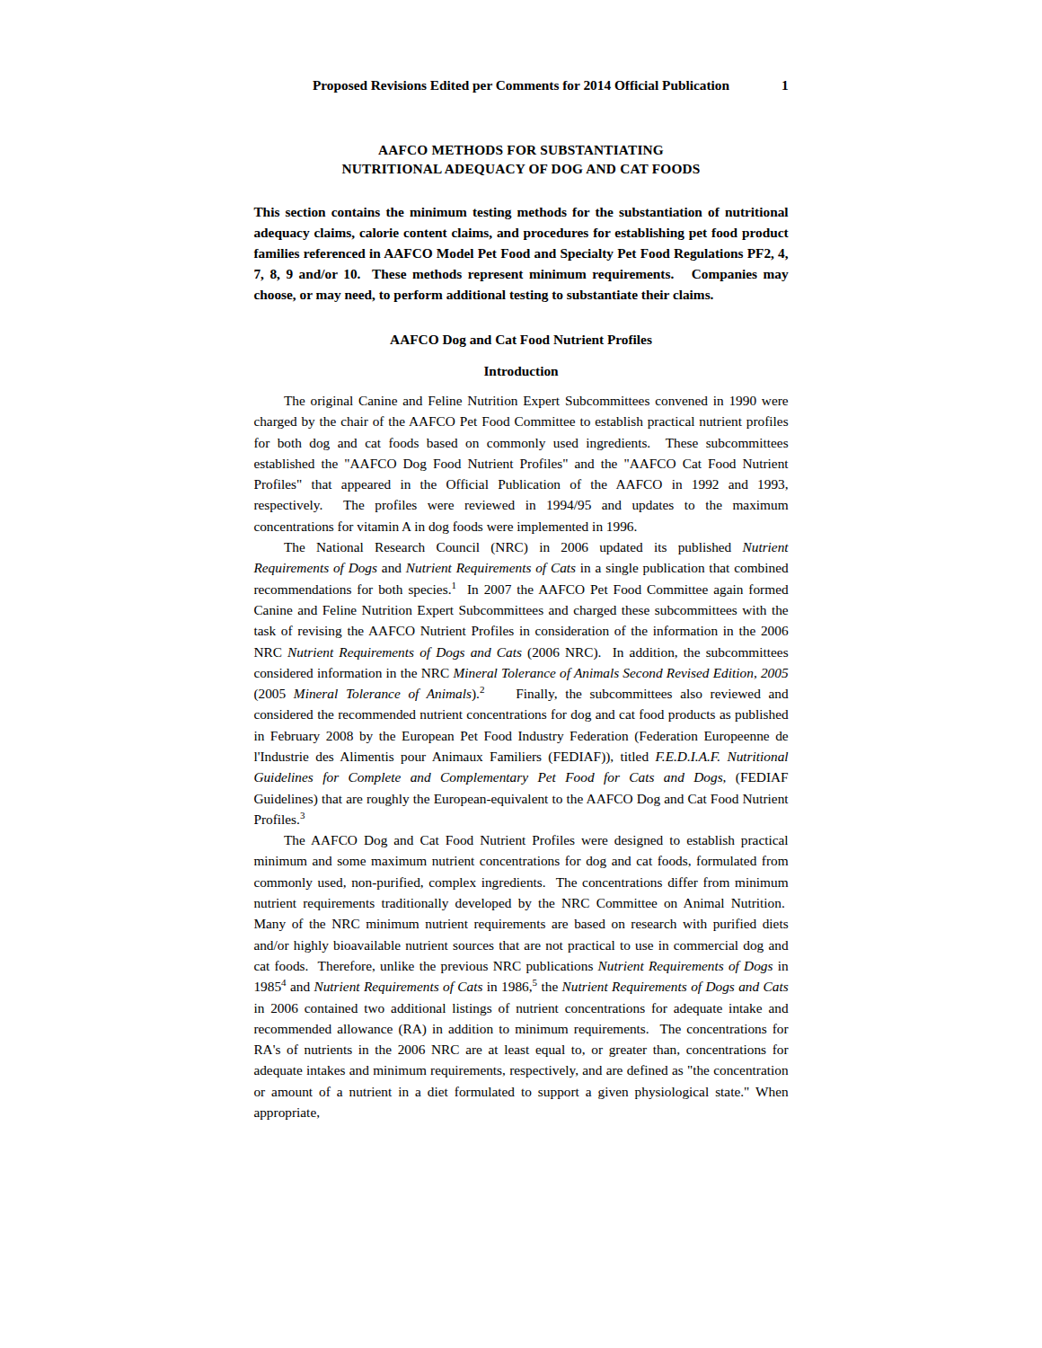Proposed Revisions Edited per Comments for 2014 Official Publication 1
AAFCO Methods for Substantiating
Nutritional Adequacy of Dog and Cat Foods
This section contains the minimum testing methods for the substantiation of nutritional adequacy claims, calorie content claims, and procedures for establishing pet food product families referenced in AAFCO Model Pet Food and Specialty Pet Food Regulations PF2, 4, 7, 8, 9 and/or 10. These methods represent minimum requirements. Companies may choose, or may need, to perform additional testing to substantiate their claims.
AAFCO Dog and Cat Food Nutrient Profiles
Introduction
The original Canine and Feline Nutrition Expert Subcommittees convened in 1990 were charged by the chair of the AAFCO Pet Food Committee to establish practical nutrient profiles for both dog and cat foods based on commonly used ingredients. These subcommittees established the "AAFCO Dog Food Nutrient Profiles" and the "AAFCO Cat Food Nutrient Profiles" that appeared in the Official Publication of the AAFCO in 1992 and 1993, respectively. The profiles were reviewed in 1994/95 and updates to the maximum concentrations for vitamin A in dog foods were implemented in 1996.
The National Research Council (NRC) in 2006 updated its published Nutrient Requirements of Dogs and Nutrient Requirements of Cats in a single publication that combined recommendations for both species.1 In 2007 the AAFCO Pet Food Committee again formed Canine and Feline Nutrition Expert Subcommittees and charged these subcommittees with the task of revising the AAFCO Nutrient Profiles in consideration of the information in the 2006 NRC Nutrient Requirements of Dogs and Cats (2006 NRC). In addition, the subcommittees considered information in the NRC Mineral Tolerance of Animals Second Revised Edition, 2005 (2005 Mineral Tolerance of Animals).2 Finally, the subcommittees also reviewed and considered the recommended nutrient concentrations for dog and cat food products as published in February 2008 by the European Pet Food Industry Federation (Federation Europeenne de l'Industrie des Alimentis pour Animaux Familiers (FEDIAF)), titled F.E.D.I.A.F. Nutritional Guidelines for Complete and Complementary Pet Food for Cats and Dogs, (FEDIAF Guidelines) that are roughly the European-equivalent to the AAFCO Dog and Cat Food Nutrient Profiles.3
The AAFCO Dog and Cat Food Nutrient Profiles were designed to establish practical minimum and some maximum nutrient concentrations for dog and cat foods, formulated from commonly used, non-purified, complex ingredients. The concentrations differ from minimum nutrient requirements traditionally developed by the NRC Committee on Animal Nutrition. Many of the NRC minimum nutrient requirements are based on research with purified diets and/or highly bioavailable nutrient sources that are not practical to use in commercial dog and cat foods. Therefore, unlike the previous NRC publications Nutrient Requirements of Dogs in 19854 and Nutrient Requirements of Cats in 1986,5 the Nutrient Requirements of Dogs and Cats in 2006 contained two additional listings of nutrient concentrations for adequate intake and recommended allowance (RA) in addition to minimum requirements. The concentrations for RA's of nutrients in the 2006 NRC are at least equal to, or greater than, concentrations for adequate intakes and minimum requirements, respectively, and are defined as "the concentration or amount of a nutrient in a diet formulated to support a given physiological state." When appropriate,